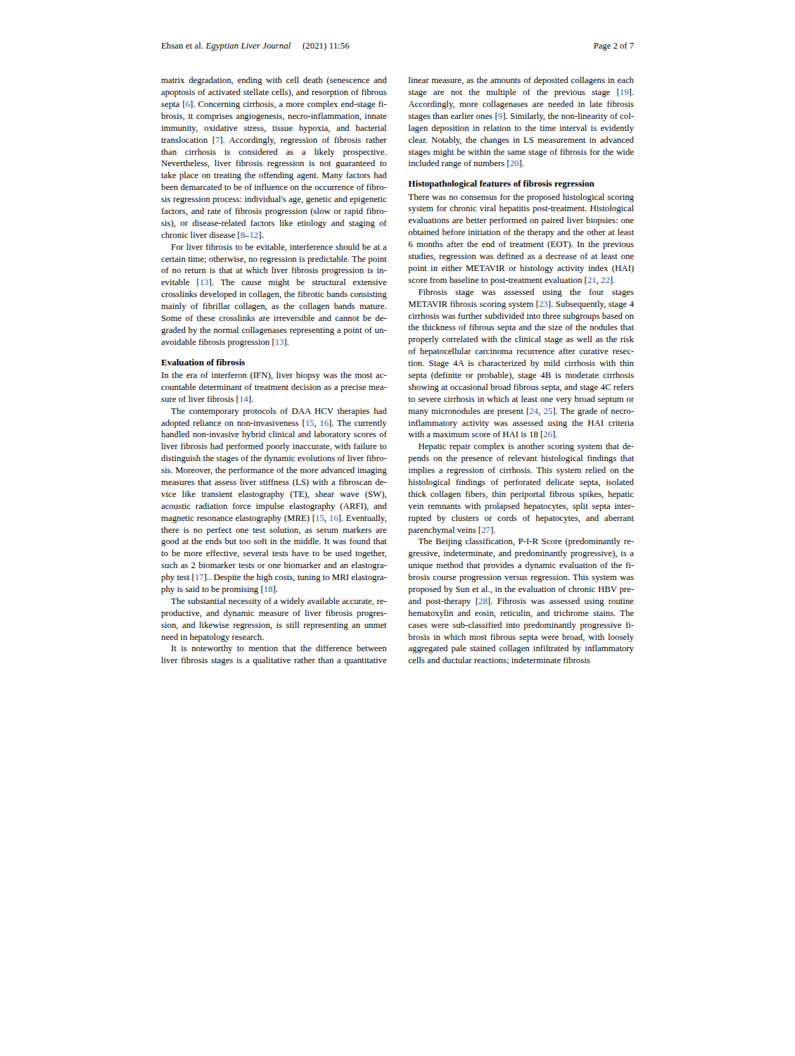Ehsan et al. Egyptian Liver Journal (2021) 11:56
Page 2 of 7
matrix degradation, ending with cell death (senescence and apoptosis of activated stellate cells), and resorption of fibrous septa [6]. Concerning cirrhosis, a more complex end-stage fibrosis, it comprises angiogenesis, necro-inflammation, innate immunity, oxidative stress, tissue hypoxia, and bacterial translocation [7]. Accordingly, regression of fibrosis rather than cirrhosis is considered as a likely prospective. Nevertheless, liver fibrosis regression is not guaranteed to take place on treating the offending agent. Many factors had been demarcated to be of influence on the occurrence of fibrosis regression process: individual's age, genetic and epigenetic factors, and rate of fibrosis progression (slow or rapid fibrosis), or disease-related factors like etiology and staging of chronic liver disease [8–12].
For liver fibrosis to be evitable, interference should be at a certain time; otherwise, no regression is predictable. The point of no return is that at which liver fibrosis progression is inevitable [13]. The cause might be structural extensive crosslinks developed in collagen, the fibrotic bands consisting mainly of fibrillar collagen, as the collagen bands mature. Some of these crosslinks are irreversible and cannot be degraded by the normal collagenases representing a point of unavoidable fibrosis progression [13].
Evaluation of fibrosis
In the era of interferon (IFN), liver biopsy was the most accountable determinant of treatment decision as a precise measure of liver fibrosis [14].
The contemporary protocols of DAA HCV therapies had adopted reliance on non-invasiveness [15, 16]. The currently handled non-invasive hybrid clinical and laboratory scores of liver fibrosis had performed poorly inaccurate, with failure to distinguish the stages of the dynamic evolutions of liver fibrosis. Moreover, the performance of the more advanced imaging measures that assess liver stiffness (LS) with a fibroscan device like transient elastography (TE), shear wave (SW), acoustic radiation force impulse elastography (ARFI), and magnetic resonance elastography (MRE) [15, 16]. Eventually, there is no perfect one test solution, as serum markers are good at the ends but too soft in the middle. It was found that to be more effective, several tests have to be used together, such as 2 biomarker tests or one biomarker and an elastography test [17].. Despite the high costs, tuning to MRI elastography is said to be promising [18].
The substantial necessity of a widely available accurate, reproductive, and dynamic measure of liver fibrosis progression, and likewise regression, is still representing an unmet need in hepatology research.
It is noteworthy to mention that the difference between liver fibrosis stages is a qualitative rather than a quantitative linear measure, as the amounts of deposited collagens in each stage are not the multiple of the previous stage [19]. Accordingly, more collagenases are needed in late fibrosis stages than earlier ones [9]. Similarly, the non-linearity of collagen deposition in relation to the time interval is evidently clear. Notably, the changes in LS measurement in advanced stages might be within the same stage of fibrosis for the wide included range of numbers [20].
Histopathological features of fibrosis regression
There was no consensus for the proposed histological scoring system for chronic viral hepatitis post-treatment. Histological evaluations are better performed on paired liver biopsies: one obtained before initiation of the therapy and the other at least 6 months after the end of treatment (EOT). In the previous studies, regression was defined as a decrease of at least one point in either METAVIR or histology activity index (HAI) score from baseline to post-treatment evaluation [21, 22].
Fibrosis stage was assessed using the four stages METAVIR fibrosis scoring system [23]. Subsequently, stage 4 cirrhosis was further subdivided into three subgroups based on the thickness of fibrous septa and the size of the nodules that properly correlated with the clinical stage as well as the risk of hepatocellular carcinoma recurrence after curative resection. Stage 4A is characterized by mild cirrhosis with thin septa (definite or probable), stage 4B is moderate cirrhosis showing at occasional broad fibrous septa, and stage 4C refers to severe cirrhosis in which at least one very broad septum or many micronodules are present [24, 25]. The grade of necro-inflammatory activity was assessed using the HAI criteria with a maximum score of HAI is 18 [26].
Hepatic repair complex is another scoring system that depends on the presence of relevant histological findings that implies a regression of cirrhosis. This system relied on the histological findings of perforated delicate septa, isolated thick collagen fibers, thin periportal fibrous spikes, hepatic vein remnants with prolapsed hepatocytes, split septa interrupted by clusters or cords of hepatocytes, and aberrant parenchymal veins [27].
The Beijing classification, P-I-R Score (predominantly regressive, indeterminate, and predominantly progressive), is a unique method that provides a dynamic evaluation of the fibrosis course progression versus regression. This system was proposed by Sun et al., in the evaluation of chronic HBV pre- and post-therapy [28]. Fibrosis was assessed using routine hematoxylin and eosin, reticulin, and trichrome stains. The cases were sub-classified into predominantly progressive fibrosis in which most fibrous septa were broad, with loosely aggregated pale stained collagen infiltrated by inflammatory cells and ductular reactions; indeterminate fibrosis